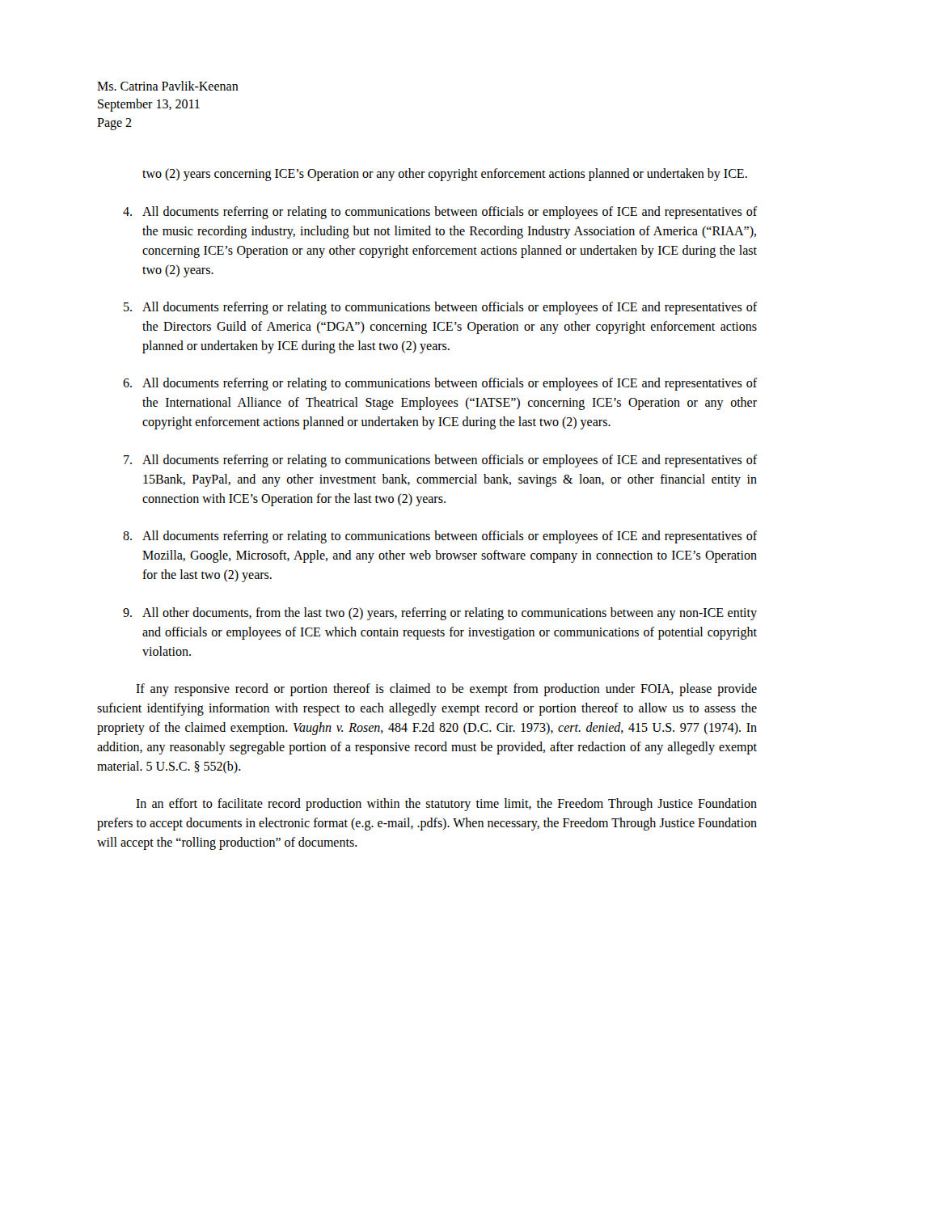Ms. Catrina Pavlik-Keenan
September 13, 2011
Page 2
two (2) years concerning ICE’s Operation or any other copyright enforcement actions planned or undertaken by ICE.
All documents referring or relating to communications between officials or employees of ICE and representatives of the music recording industry, including but not limited to the Recording Industry Association of America (“RIAA”), concerning ICE’s Operation or any other copyright enforcement actions planned or undertaken by ICE during the last two (2) years.
All documents referring or relating to communications between officials or employees of ICE and representatives of the Directors Guild of America (“DGA”) concerning ICE’s Operation or any other copyright enforcement actions planned or undertaken by ICE during the last two (2) years.
All documents referring or relating to communications between officials or employees of ICE and representatives of the International Alliance of Theatrical Stage Employees (“IATSE”) concerning ICE’s Operation or any other copyright enforcement actions planned or undertaken by ICE during the last two (2) years.
All documents referring or relating to communications between officials or employees of ICE and representatives of 15Bank, PayPal, and any other investment bank, commercial bank, savings & loan, or other financial entity in connection with ICE’s Operation for the last two (2) years.
All documents referring or relating to communications between officials or employees of ICE and representatives of Mozilla, Google, Microsoft, Apple, and any other web browser software company in connection to ICE’s Operation for the last two (2) years.
All other documents, from the last two (2) years, referring or relating to communications between any non-ICE entity and officials or employees of ICE which contain requests for investigation or communications of potential copyright violation.
If any responsive record or portion thereof is claimed to be exempt from production under FOIA, please provide sufıcient identifying information with respect to each allegedly exempt record or portion thereof to allow us to assess the propriety of the claimed exemption. Vaughn v. Rosen, 484 F.2d 820 (D.C. Cir. 1973), cert. denied, 415 U.S. 977 (1974). In addition, any reasonably segregable portion of a responsive record must be provided, after redaction of any allegedly exempt material. 5 U.S.C. § 552(b).
In an effort to facilitate record production within the statutory time limit, the Freedom Through Justice Foundation prefers to accept documents in electronic format (e.g. e-mail, .pdfs). When necessary, the Freedom Through Justice Foundation will accept the “rolling production” of documents.